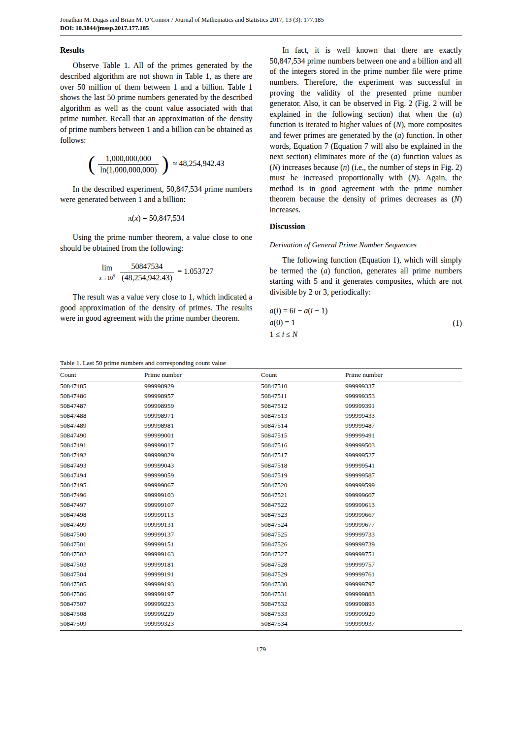Jonathan M. Dugas and Brian M. O’Connor / Journal of Mathematics and Statistics 2017, 13 (3): 177.185
DOI: 10.3844/jmssp.2017.177.185
Results
Observe Table 1. All of the primes generated by the described algorithm are not shown in Table 1, as there are over 50 million of them between 1 and a billion. Table 1 shows the last 50 prime numbers generated by the described algorithm as well as the count value associated with that prime number. Recall that an approximation of the density of prime numbers between 1 and a billion can be obtained as follows:
( 1,000,000,000 ln(1,000,000,000) ) ≈ 48,254,942.43
In the described experiment, 50,847,534 prime numbers were generated between 1 and a billion:
π(x) = 50,847,534
Using the prime number theorem, a value close to one should be obtained from the following:
lim x→109 50847534 (48,254,942.43) = 1.053727
The result was a value very close to 1, which indicated a good approximation of the density of primes. The results were in good agreement with the prime number theorem.
In fact, it is well known that there are exactly 50,847,534 prime numbers between one and a billion and all of the integers stored in the prime number file were prime numbers. Therefore, the experiment was successful in proving the validity of the presented prime number generator. Also, it can be observed in Fig. 2 (Fig. 2 will be explained in the following section) that when the (a) function is iterated to higher values of (N), more composites and fewer primes are generated by the (a) function. In other words, Equation 7 (Equation 7 will also be explained in the next section) eliminates more of the (a) function values as (N) increases because (n) (i.e., the number of steps in Fig. 2) must be increased proportionally with (N). Again, the method is in good agreement with the prime number theorem because the density of primes decreases as (N) increases.
Discussion
Derivation of General Prime Number Sequences
The following function (Equation 1), which will simply be termed the (a) function, generates all prime numbers starting with 5 and it generates composites, which are not divisible by 2 or 3, periodically:
a(i) = 6i − a(i − 1)
a(0) = 1
1 ≤ i ≤ N
(1)
Table 1. Last 50 prime numbers and corresponding count value
| Count | Prime number | Count | Prime number |
| --- | --- | --- | --- |
| 50847485 | 999998929 | 50847510 | 999999337 |
| 50847486 | 999998957 | 50847511 | 999999353 |
| 50847487 | 999998959 | 50847512 | 999999391 |
| 50847488 | 999998971 | 50847513 | 999999433 |
| 50847489 | 999998981 | 50847514 | 999999487 |
| 50847490 | 999999001 | 50847515 | 999999491 |
| 50847491 | 999999017 | 50847516 | 999999503 |
| 50847492 | 999999029 | 50847517 | 999999527 |
| 50847493 | 999999043 | 50847518 | 999999541 |
| 50847494 | 999999059 | 50847519 | 999999587 |
| 50847495 | 999999067 | 50847520 | 999999599 |
| 50847496 | 999999103 | 50847521 | 999999607 |
| 50847497 | 999999107 | 50847522 | 999999613 |
| 50847498 | 999999113 | 50847523 | 999999667 |
| 50847499 | 999999131 | 50847524 | 999999677 |
| 50847500 | 999999137 | 50847525 | 999999733 |
| 50847501 | 999999151 | 50847526 | 999999739 |
| 50847502 | 999999163 | 50847527 | 999999751 |
| 50847503 | 999999181 | 50847528 | 999999757 |
| 50847504 | 999999191 | 50847529 | 999999761 |
| 50847505 | 999999193 | 50847530 | 999999797 |
| 50847506 | 999999197 | 50847531 | 999999883 |
| 50847507 | 999999223 | 50847532 | 999999893 |
| 50847508 | 999999229 | 50847533 | 999999929 |
| 50847509 | 999999323 | 50847534 | 999999937 |
179